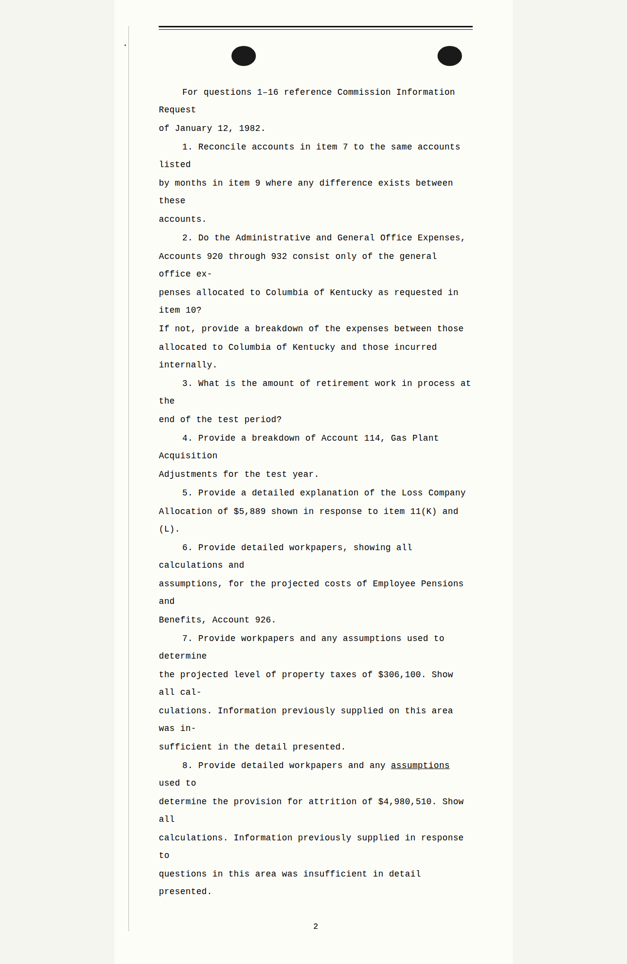For questions 1–16 reference Commission Information Request
of January 12, 1982.
1. Reconcile accounts in item 7 to the same accounts listed
by months in item 9 where any difference exists between these
accounts.
2. Do the Administrative and General Office Expenses,
Accounts 920 through 932 consist only of the general office ex-
penses allocated to Columbia of Kentucky as requested in item 10?
If not, provide a breakdown of the expenses between those
allocated to Columbia of Kentucky and those incurred internally.
3. What is the amount of retirement work in process at the
end of the test period?
4. Provide a breakdown of Account 114, Gas Plant Acquisition
Adjustments for the test year.
5. Provide a detailed explanation of the Loss Company
Allocation of $5,889 shown in response to item 11(K) and (L).
6. Provide detailed workpapers, showing all calculations and
assumptions, for the projected costs of Employee Pensions and
Benefits, Account 926.
7. Provide workpapers and any assumptions used to determine
the projected level of property taxes of $306,100. Show all cal-
culations. Information previously supplied on this area was in-
sufficient in the detail presented.
8. Provide detailed workpapers and any assumptions used to
determine the provision for attrition of $4,980,510. Show all
calculations. Information previously supplied in response to
questions in this area was insufficient in detail presented.
2